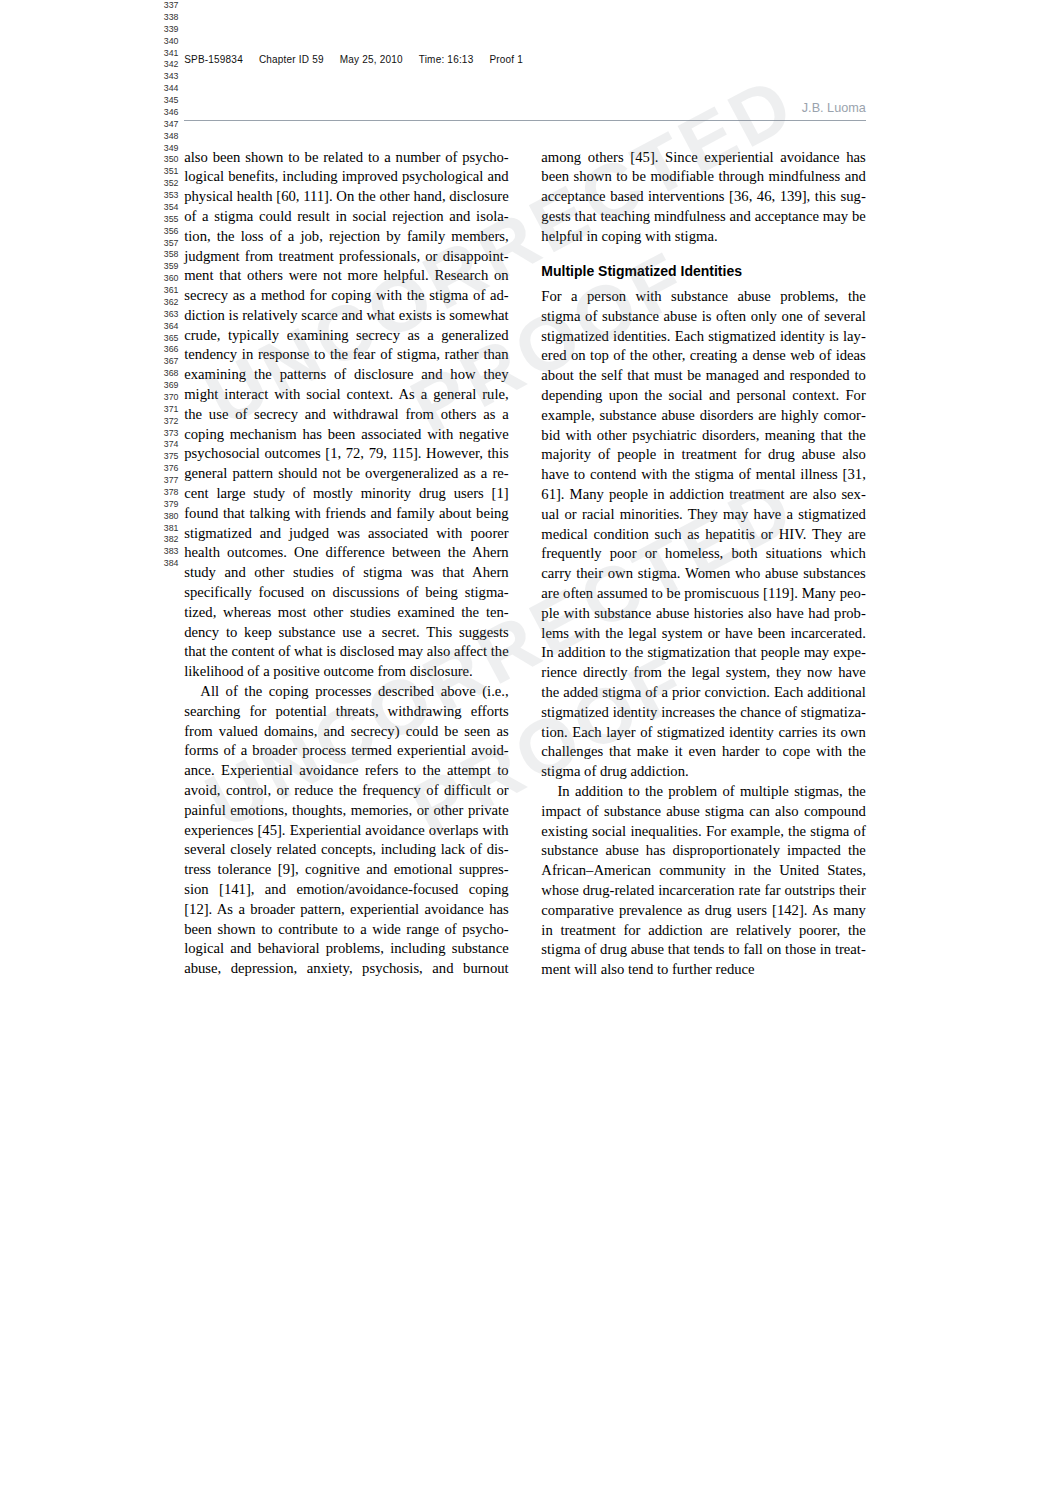SPB-159834 Chapter ID 59 May 25, 2010 Time: 16:13 Proof 1
J.B. Luoma
337338339340341342343344345346347348349350351352353354355356357358359360361362363364365366367368369370371372373374375376377378379380381382383384
UNCORRECTED PROOF
UNCORRECTED PROOF
also been shown to be related to a number of psychological benefits, including improved psychological and physical health [60, 111]. On the other hand, disclosure of a stigma could result in social rejection and isolation, the loss of a job, rejection by family members, judgment from treatment professionals, or disappointment that others were not more helpful. Research on secrecy as a method for coping with the stigma of addiction is relatively scarce and what exists is somewhat crude, typically examining secrecy as a generalized tendency in response to the fear of stigma, rather than examining the patterns of disclosure and how they might interact with social context. As a general rule, the use of secrecy and withdrawal from others as a coping mechanism has been associated with negative psychosocial outcomes [1, 72, 79, 115]. However, this general pattern should not be overgeneralized as a recent large study of mostly minority drug users [1] found that talking with friends and family about being stigmatized and judged was associated with poorer health outcomes. One difference between the Ahern study and other studies of stigma was that Ahern specifically focused on discussions of being stigmatized, whereas most other studies examined the tendency to keep substance use a secret. This suggests that the content of what is disclosed may also affect the likelihood of a positive outcome from disclosure.
All of the coping processes described above (i.e., searching for potential threats, withdrawing efforts from valued domains, and secrecy) could be seen as forms of a broader process termed experiential avoidance. Experiential avoidance refers to the attempt to avoid, control, or reduce the frequency of difficult or painful emotions, thoughts, memories, or other private experiences [45]. Experiential avoidance overlaps with several closely related concepts, including lack of distress tolerance [9], cognitive and emotional suppression [141], and emotion/avoidance-focused coping [12]. As a broader pattern, experiential avoidance has been shown to contribute to a wide range of psychological and behavioral problems, including substance abuse, depression, anxiety, psychosis, and burnout among others [45]. Since experiential avoidance has been shown to be modifiable through mindfulness and acceptance based interventions [36, 46, 139], this suggests that teaching mindfulness and acceptance may be helpful in coping with stigma.
Multiple Stigmatized Identities
For a person with substance abuse problems, the stigma of substance abuse is often only one of several stigmatized identities. Each stigmatized identity is layered on top of the other, creating a dense web of ideas about the self that must be managed and responded to depending upon the social and personal context. For example, substance abuse disorders are highly comorbid with other psychiatric disorders, meaning that the majority of people in treatment for drug abuse also have to contend with the stigma of mental illness [31, 61]. Many people in addiction treatment are also sexual or racial minorities. They may have a stigmatized medical condition such as hepatitis or HIV. They are frequently poor or homeless, both situations which carry their own stigma. Women who abuse substances are often assumed to be promiscuous [119]. Many people with substance abuse histories also have had problems with the legal system or have been incarcerated. In addition to the stigmatization that people may experience directly from the legal system, they now have the added stigma of a prior conviction. Each additional stigmatized identity increases the chance of stigmatization. Each layer of stigmatized identity carries its own challenges that make it even harder to cope with the stigma of drug addiction.
In addition to the problem of multiple stigmas, the impact of substance abuse stigma can also compound existing social inequalities. For example, the stigma of substance abuse has disproportionately impacted the African–American community in the United States, whose drug-related incarceration rate far outstrips their comparative prevalence as drug users [142]. As many in treatment for addiction are relatively poorer, the stigma of drug abuse that tends to fall on those in treatment will also tend to further reduce